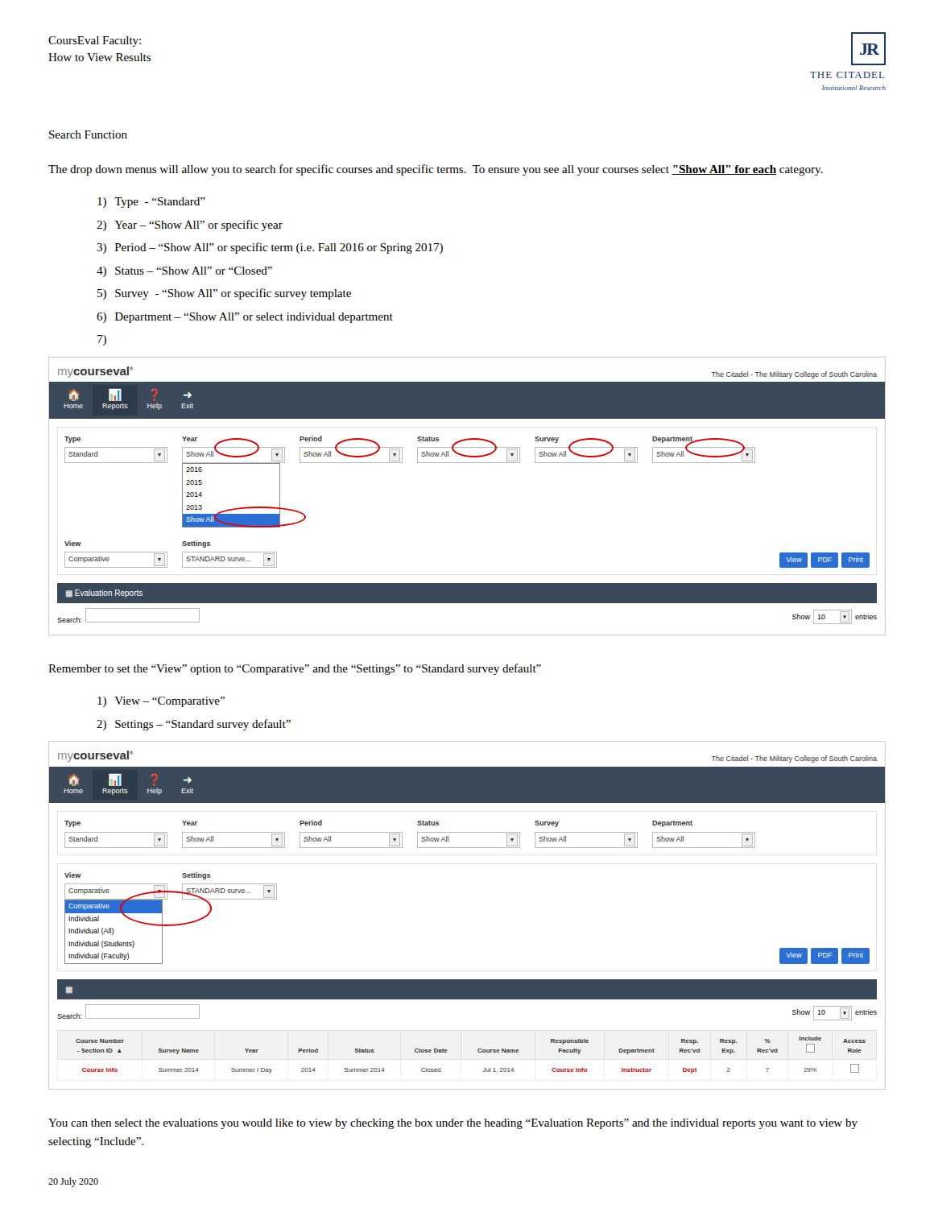CoursEval Faculty:
How to View Results
JR
THE CITADEL
Institutional Research
Search Function
The drop down menus will allow you to search for specific courses and specific terms. To ensure you see all your courses select "Show All" for each category.
Type - “Standard”
Year – “Show All” or specific year
Period – “Show All” or specific term (i.e. Fall 2016 or Spring 2017)
Status – “Show All” or “Closed”
Survey - “Show All” or specific survey template
Department – “Show All” or select individual department
mycourseval®
The Citadel - The Military College of South Carolina
🏠Home
📊Reports
❓Help
➜Exit
Type
Standard▼
Year
Show All▼
2016
2015
2014
2013
Show All
Period
Show All▼
Status
Show All▼
Survey
Show All▼
Department
Show All▼
View
Comparative▼
Settings
STANDARD surve...▼
View
PDF
Print
▦ Evaluation Reports
Search:
Show
10▼
entries
Remember to set the “View” option to “Comparative” and the “Settings” to “Standard survey default”
View – “Comparative”
Settings – “Standard survey default”
mycourseval®
The Citadel - The Military College of South Carolina
🏠Home
📊Reports
❓Help
➜Exit
Type
Standard▼
Year
Show All▼
Period
Show All▼
Status
Show All▼
Survey
Show All▼
Department
Show All▼
View
Comparative▼
Comparative
Individual
Individual (All)
Individual (Students)
Individual (Faculty)
Settings
STANDARD surve...▼
View
PDF
Print
▦
Search:
Show
10▼
entries
| Course Number - Section ID ▲ | Survey Name | Year | Period | Status | Close Date | Course Name | Responsible Faculty | Department | Resp. Rec'vd | Resp. Exp. | % Rec'vd | Include | Access Role |
| --- | --- | --- | --- | --- | --- | --- | --- | --- | --- | --- | --- | --- | --- |
| Course Info | Summer 2014 | Summer I Day | 2014 | Summer 2014 | Closed | Jul 1, 2014 | Course Info | Instructor | Dept | 2 | 7 | 29% | |
You can then select the evaluations you would like to view by checking the box under the heading “Evaluation Reports” and the individual reports you want to view by selecting “Include”.
20 July 2020